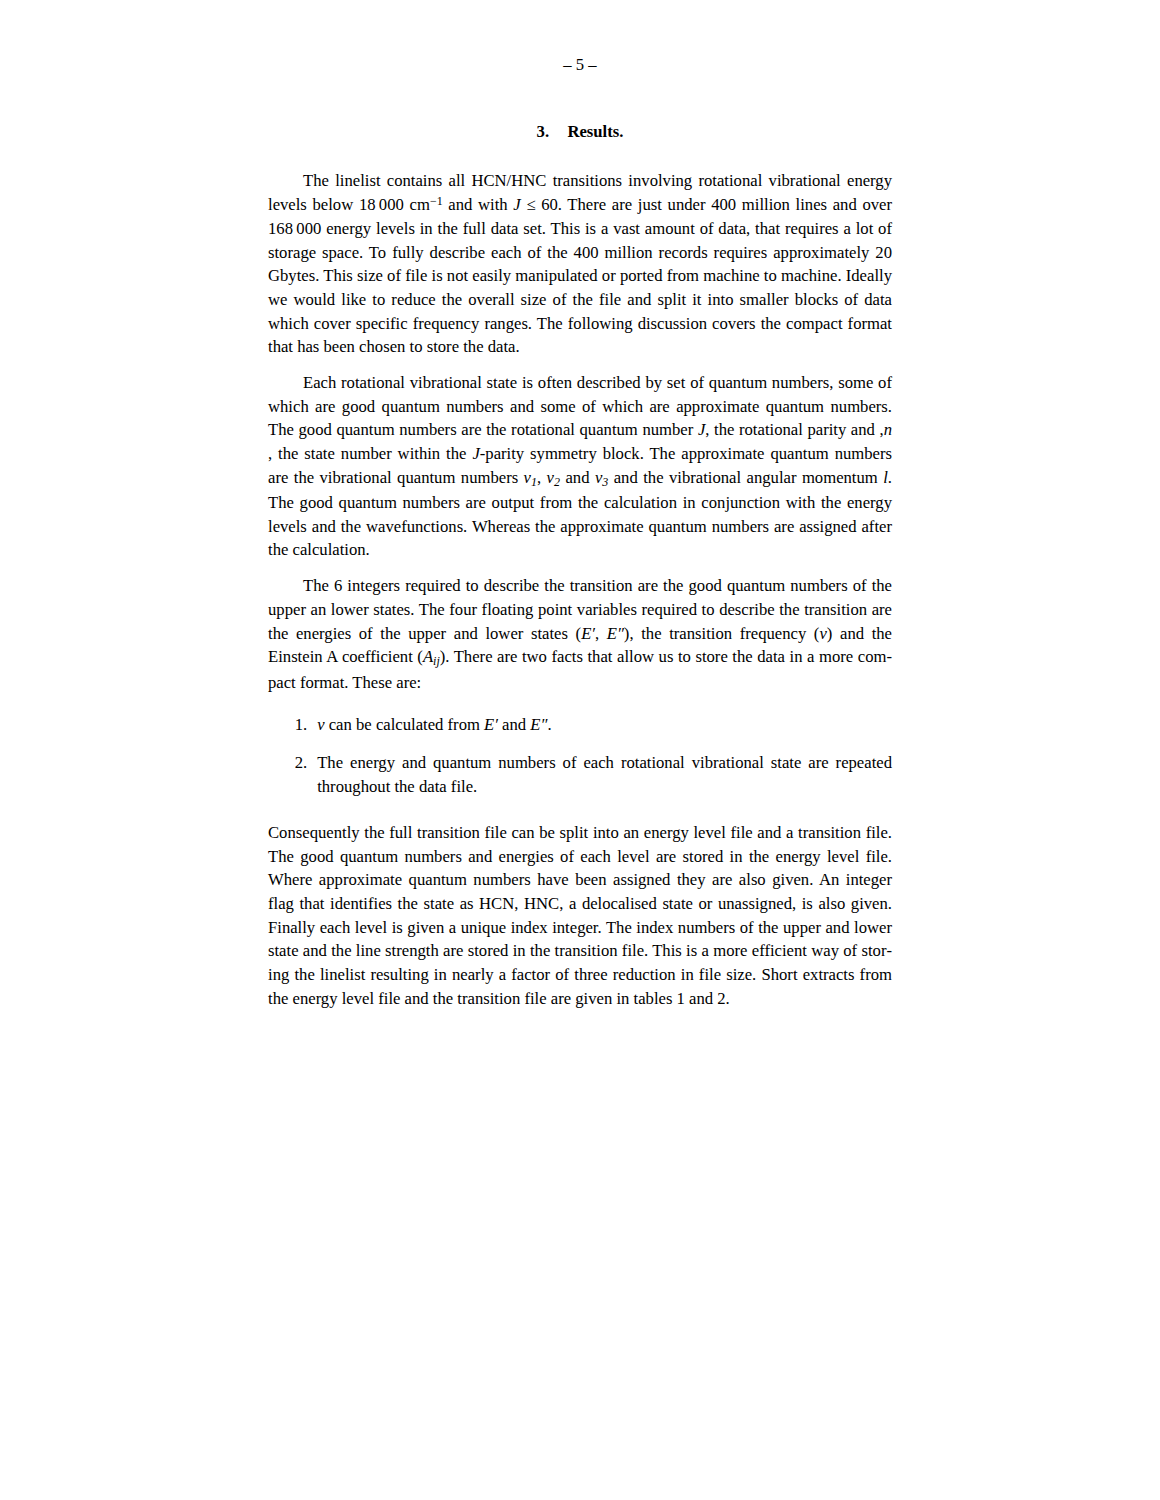– 5 –
3. Results.
The linelist contains all HCN/HNC transitions involving rotational vibrational energy levels below 18 000 cm−1 and with J ≤ 60. There are just under 400 million lines and over 168 000 energy levels in the full data set. This is a vast amount of data, that requires a lot of storage space. To fully describe each of the 400 million records requires approximately 20 Gbytes. This size of file is not easily manipulated or ported from machine to machine. Ideally we would like to reduce the overall size of the file and split it into smaller blocks of data which cover specific frequency ranges. The following discussion covers the compact format that has been chosen to store the data.
Each rotational vibrational state is often described by set of quantum numbers, some of which are good quantum numbers and some of which are approximate quantum numbers. The good quantum numbers are the rotational quantum number J, the rotational parity and ,n , the state number within the J-parity symmetry block. The approximate quantum numbers are the vibrational quantum numbers v1, v2 and v3 and the vibrational angular momentum l. The good quantum numbers are output from the calculation in conjunction with the energy levels and the wavefunctions. Whereas the approximate quantum numbers are assigned after the calculation.
The 6 integers required to describe the transition are the good quantum numbers of the upper an lower states. The four floating point variables required to describe the transition are the energies of the upper and lower states (E′, E″), the transition frequency (ν) and the Einstein A coefficient (Aij). There are two facts that allow us to store the data in a more compact format. These are:
ν can be calculated from E′ and E″.
The energy and quantum numbers of each rotational vibrational state are repeated throughout the data file.
Consequently the full transition file can be split into an energy level file and a transition file. The good quantum numbers and energies of each level are stored in the energy level file. Where approximate quantum numbers have been assigned they are also given. An integer flag that identifies the state as HCN, HNC, a delocalised state or unassigned, is also given. Finally each level is given a unique index integer. The index numbers of the upper and lower state and the line strength are stored in the transition file. This is a more efficient way of storing the linelist resulting in nearly a factor of three reduction in file size. Short extracts from the energy level file and the transition file are given in tables 1 and 2.